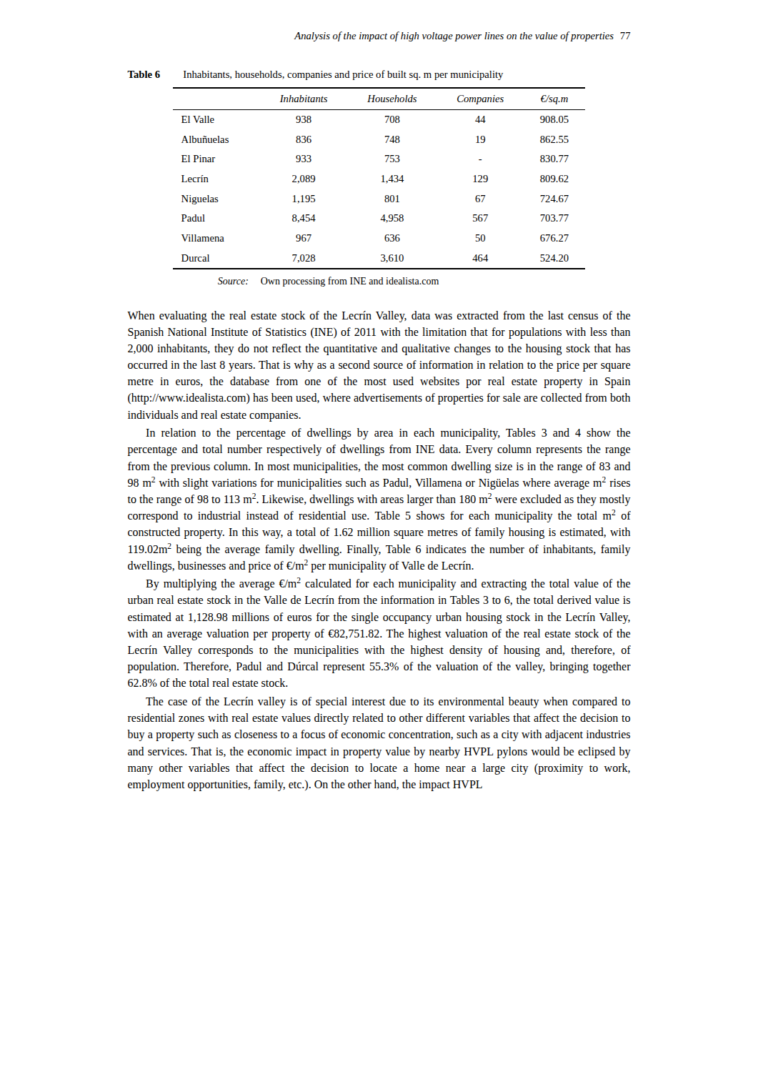Analysis of the impact of high voltage power lines on the value of properties77
Table 6 Inhabitants, households, companies and price of built sq. m per municipality
| | Inhabitants | Households | Companies | €/sq.m |
| --- | --- | --- | --- | --- |
| El Valle | 938 | 708 | 44 | 908.05 |
| Albuñuelas | 836 | 748 | 19 | 862.55 |
| El Pinar | 933 | 753 | - | 830.77 |
| Lecrín | 2,089 | 1,434 | 129 | 809.62 |
| Niguelas | 1,195 | 801 | 67 | 724.67 |
| Padul | 8,454 | 4,958 | 567 | 703.77 |
| Villamena | 967 | 636 | 50 | 676.27 |
| Durcal | 7,028 | 3,610 | 464 | 524.20 |
Source: Own processing from INE and idealista.com
When evaluating the real estate stock of the Lecrín Valley, data was extracted from the last census of the Spanish National Institute of Statistics (INE) of 2011 with the limitation that for populations with less than 2,000 inhabitants, they do not reflect the quantitative and qualitative changes to the housing stock that has occurred in the last 8 years. That is why as a second source of information in relation to the price per square metre in euros, the database from one of the most used websites por real estate property in Spain (http://www.idealista.com) has been used, where advertisements of properties for sale are collected from both individuals and real estate companies.
In relation to the percentage of dwellings by area in each municipality, Tables 3 and 4 show the percentage and total number respectively of dwellings from INE data. Every column represents the range from the previous column. In most municipalities, the most common dwelling size is in the range of 83 and 98 m2 with slight variations for municipalities such as Padul, Villamena or Nigüelas where average m2 rises to the range of 98 to 113 m2. Likewise, dwellings with areas larger than 180 m2 were excluded as they mostly correspond to industrial instead of residential use. Table 5 shows for each municipality the total m2 of constructed property. In this way, a total of 1.62 million square metres of family housing is estimated, with 119.02m2 being the average family dwelling. Finally, Table 6 indicates the number of inhabitants, family dwellings, businesses and price of €/m2 per municipality of Valle de Lecrín.
By multiplying the average €/m2 calculated for each municipality and extracting the total value of the urban real estate stock in the Valle de Lecrín from the information in Tables 3 to 6, the total derived value is estimated at 1,128.98 millions of euros for the single occupancy urban housing stock in the Lecrín Valley, with an average valuation per property of €82,751.82. The highest valuation of the real estate stock of the Lecrín Valley corresponds to the municipalities with the highest density of housing and, therefore, of population. Therefore, Padul and Dúrcal represent 55.3% of the valuation of the valley, bringing together 62.8% of the total real estate stock.
The case of the Lecrín valley is of special interest due to its environmental beauty when compared to residential zones with real estate values directly related to other different variables that affect the decision to buy a property such as closeness to a focus of economic concentration, such as a city with adjacent industries and services. That is, the economic impact in property value by nearby HVPL pylons would be eclipsed by many other variables that affect the decision to locate a home near a large city (proximity to work, employment opportunities, family, etc.). On the other hand, the impact HVPL